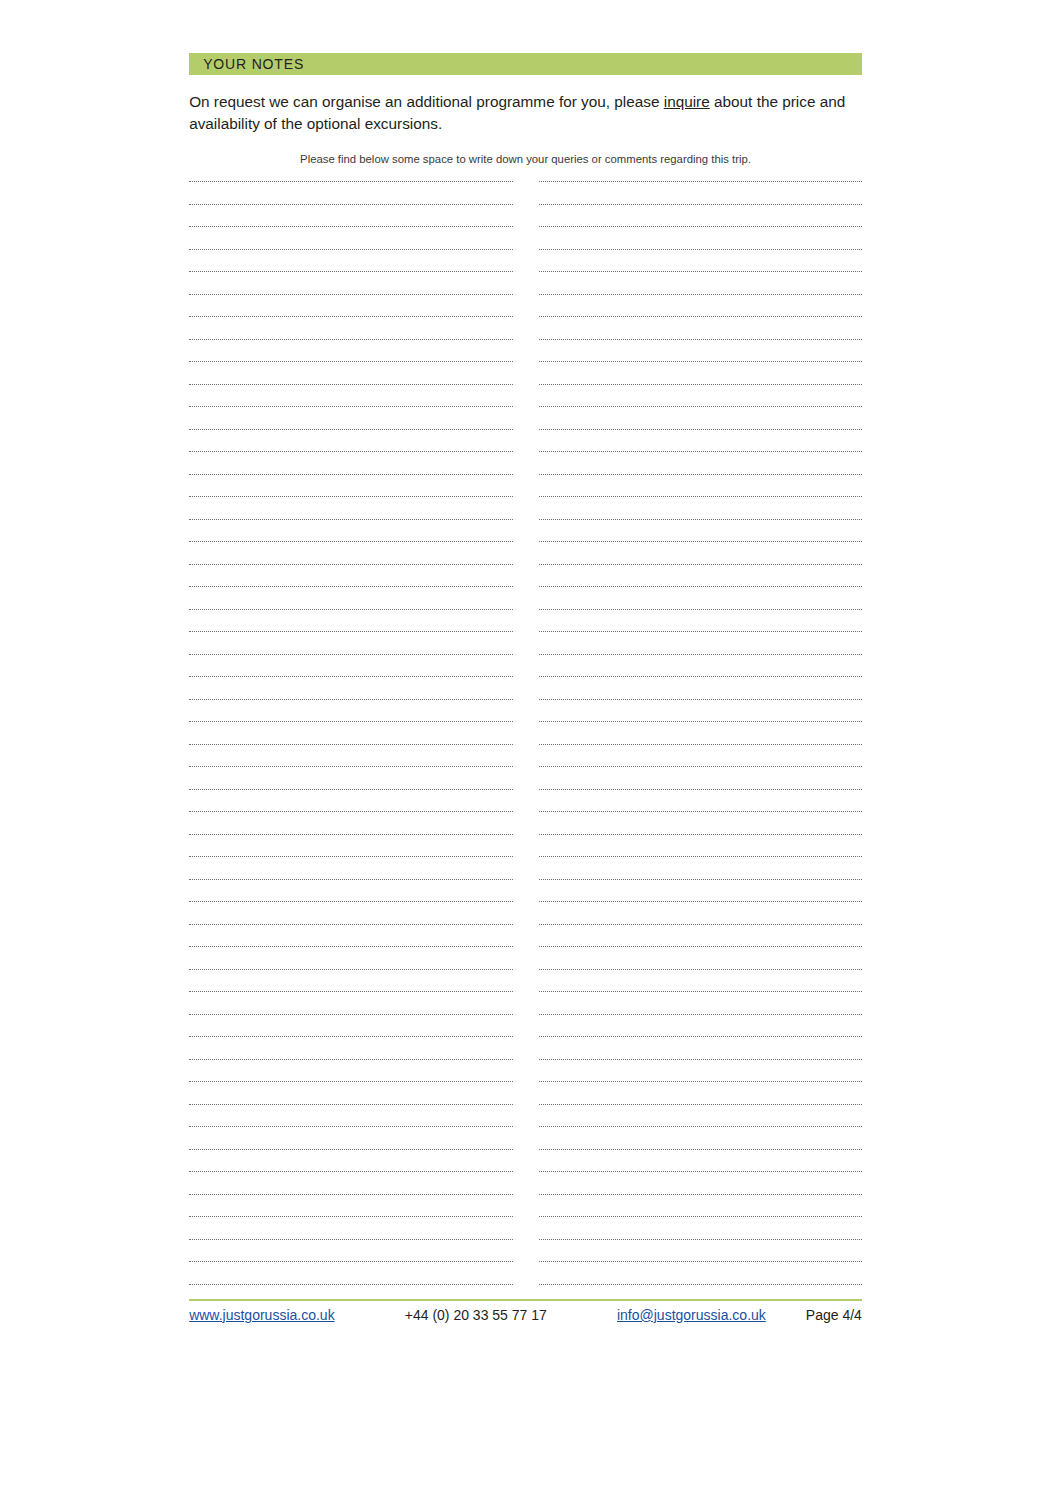YOUR NOTES
On request we can organise an additional programme for you, please inquire about the price and availability of the optional excursions.
Please find below some space to write down your queries or comments regarding this trip.
www.justgorussia.co.uk +44 (0) 20 33 55 77 17 info@justgorussia.co.uk Page 4/4